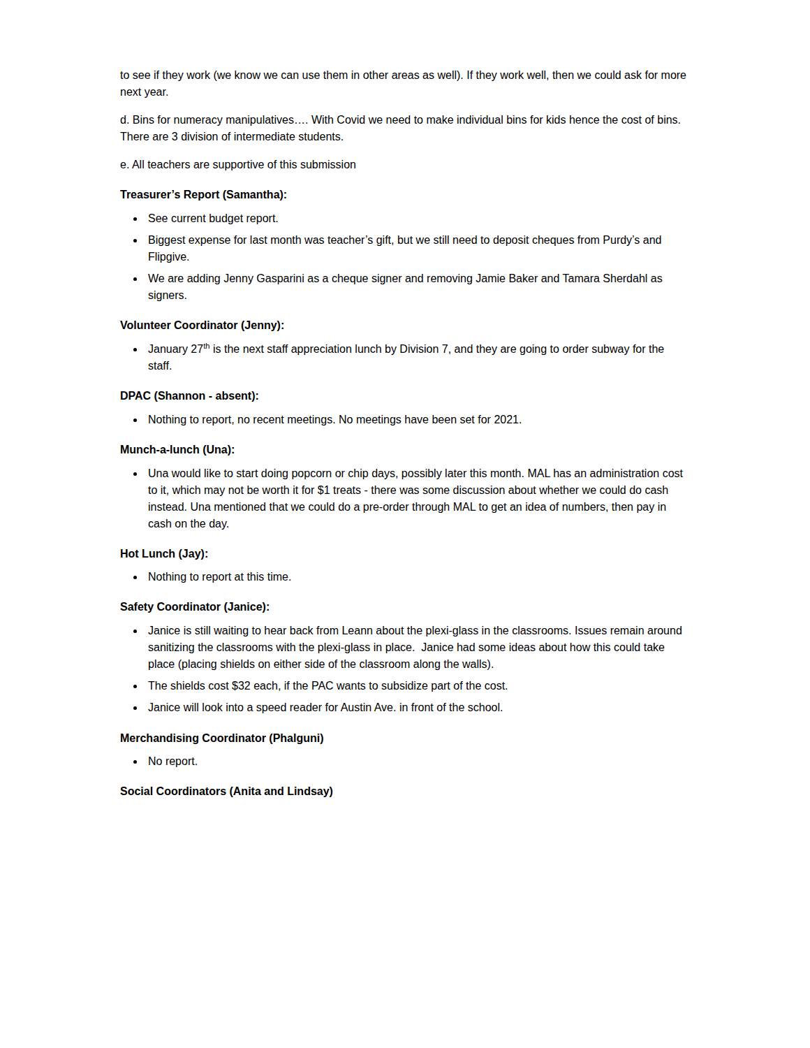to see if they work (we know we can use them in other areas as well). If they work well, then we could ask for more next year.
d. Bins for numeracy manipulatives…. With Covid we need to make individual bins for kids hence the cost of bins. There are 3 division of intermediate students.
e. All teachers are supportive of this submission
Treasurer’s Report (Samantha):
See current budget report.
Biggest expense for last month was teacher’s gift, but we still need to deposit cheques from Purdy’s and Flipgive.
We are adding Jenny Gasparini as a cheque signer and removing Jamie Baker and Tamara Sherdahl as signers.
Volunteer Coordinator (Jenny):
January 27th is the next staff appreciation lunch by Division 7, and they are going to order subway for the staff.
DPAC (Shannon - absent):
Nothing to report, no recent meetings. No meetings have been set for 2021.
Munch-a-lunch (Una):
Una would like to start doing popcorn or chip days, possibly later this month. MAL has an administration cost to it, which may not be worth it for $1 treats - there was some discussion about whether we could do cash instead. Una mentioned that we could do a pre-order through MAL to get an idea of numbers, then pay in cash on the day.
Hot Lunch (Jay):
Nothing to report at this time.
Safety Coordinator (Janice):
Janice is still waiting to hear back from Leann about the plexi-glass in the classrooms. Issues remain around sanitizing the classrooms with the plexi-glass in place. Janice had some ideas about how this could take place (placing shields on either side of the classroom along the walls).
The shields cost $32 each, if the PAC wants to subsidize part of the cost.
Janice will look into a speed reader for Austin Ave. in front of the school.
Merchandising Coordinator (Phalguni)
No report.
Social Coordinators (Anita and Lindsay)